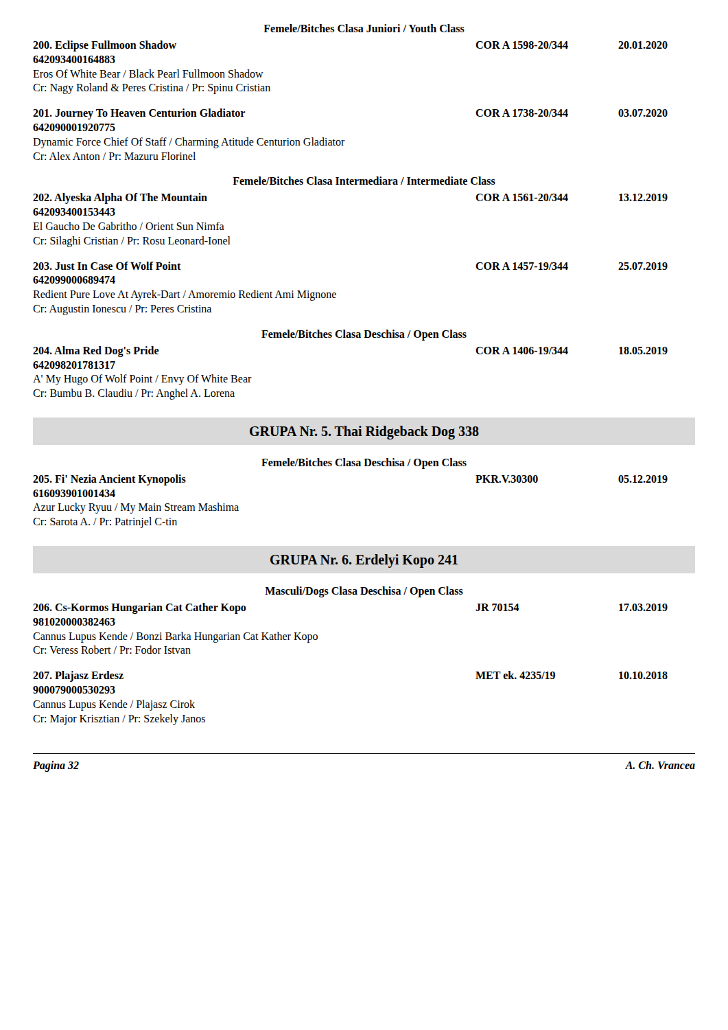Femele/Bitches Clasa Juniori / Youth Class
200. Eclipse Fullmoon Shadow COR A 1598-20/344 20.01.2020
642093400164883
Eros Of White Bear / Black Pearl Fullmoon Shadow
Cr: Nagy Roland & Peres Cristina / Pr: Spinu Cristian
201. Journey To Heaven Centurion Gladiator COR A 1738-20/344 03.07.2020
642090001920775
Dynamic Force Chief Of Staff / Charming Atitude Centurion Gladiator
Cr: Alex Anton / Pr: Mazuru Florinel
Femele/Bitches Clasa Intermediara / Intermediate Class
202. Alyeska Alpha Of The Mountain COR A 1561-20/344 13.12.2019
642093400153443
El Gaucho De Gabritho / Orient Sun Nimfa
Cr: Silaghi Cristian / Pr: Rosu Leonard-Ionel
203. Just In Case Of Wolf Point COR A 1457-19/344 25.07.2019
642099000689474
Redient Pure Love At Ayrek-Dart / Amoremio Redient Ami Mignone
Cr: Augustin Ionescu / Pr: Peres Cristina
Femele/Bitches Clasa Deschisa / Open Class
204. Alma Red Dog's Pride COR A 1406-19/344 18.05.2019
642098201781317
A' My Hugo Of Wolf Point / Envy Of White Bear
Cr: Bumbu B. Claudiu / Pr: Anghel A. Lorena
GRUPA Nr. 5. Thai Ridgeback Dog 338
Femele/Bitches Clasa Deschisa / Open Class
205. Fi' Nezia Ancient Kynopolis PKR.V.30300 05.12.2019
616093901001434
Azur Lucky Ryuu / My Main Stream Mashima
Cr: Sarota A. / Pr: Patrinjel C-tin
GRUPA Nr. 6. Erdelyi Kopo 241
Masculi/Dogs Clasa Deschisa / Open Class
206. Cs-Kormos Hungarian Cat Cather Kopo JR 70154 17.03.2019
981020000382463
Cannus Lupus Kende / Bonzi Barka Hungarian Cat Kather Kopo
Cr: Veress Robert / Pr: Fodor Istvan
207. Plajasz Erdesz MET ek. 4235/19 10.10.2018
900079000530293
Cannus Lupus Kende / Plajasz Cirok
Cr: Major Krisztian / Pr: Szekely Janos
Pagina 32 A. Ch. Vrancea